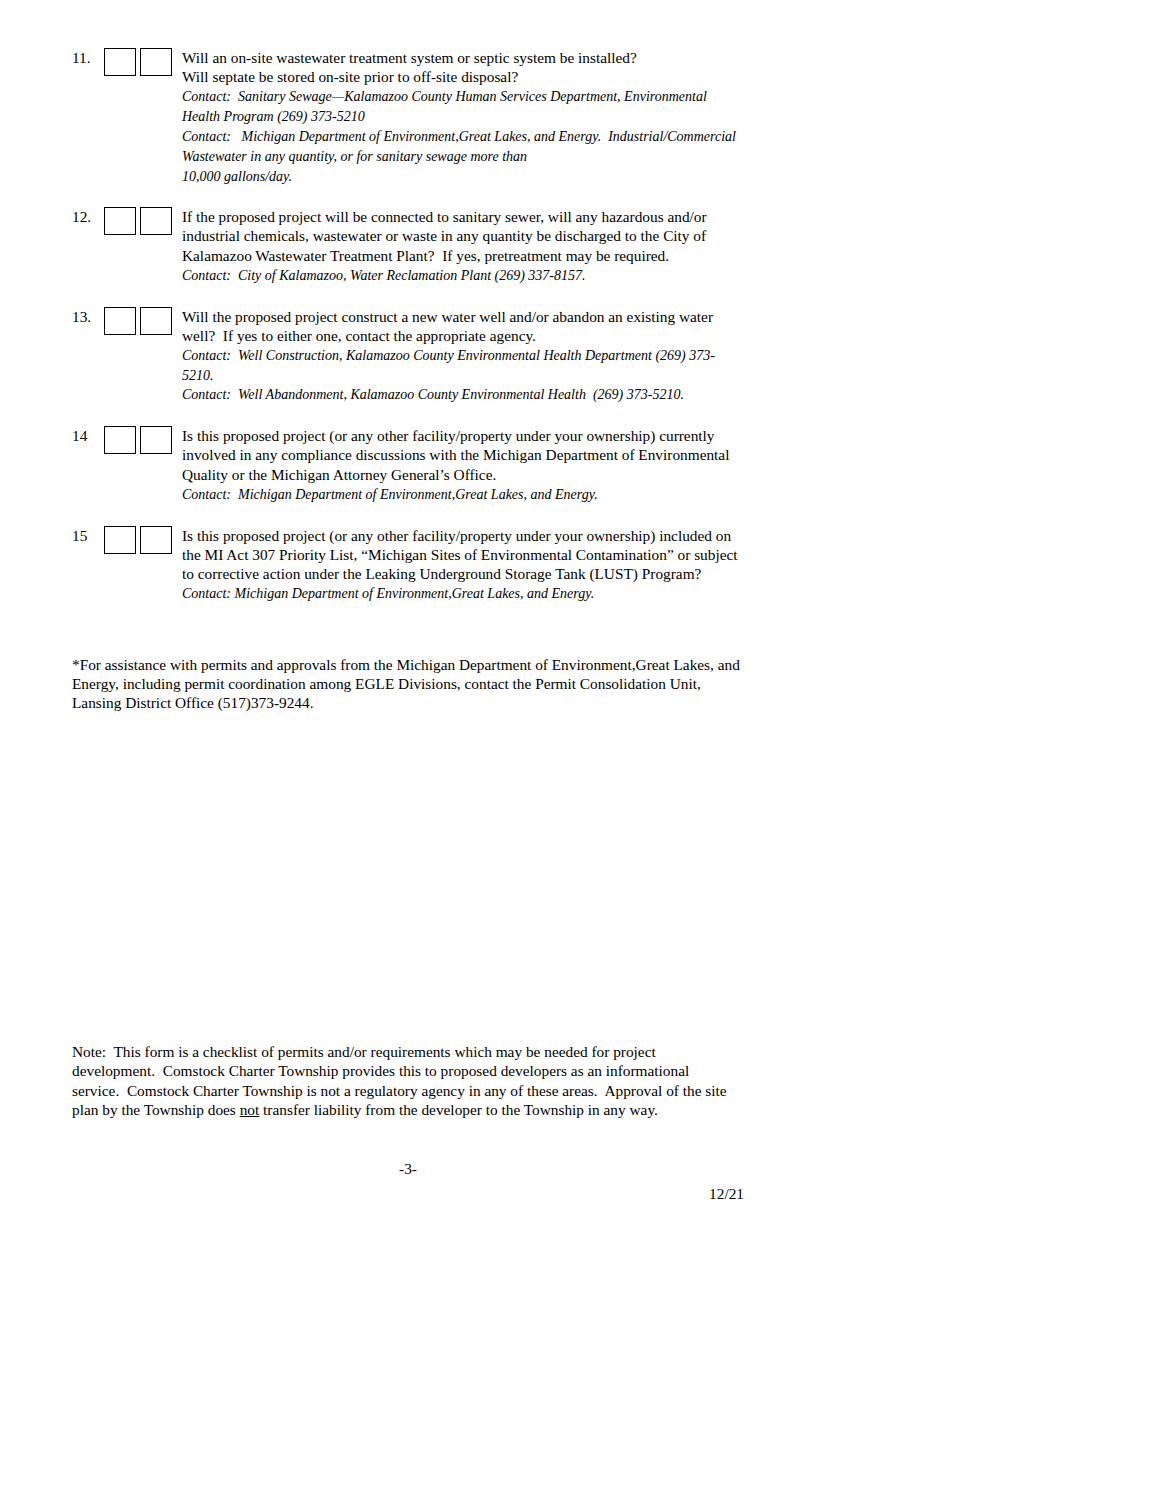| 11. | | Will an on-site wastewater treatment system or septic system be installed? Will septate be stored on-site prior to off-site disposal? Contact: Sanitary Sewage—Kalamazoo County Human Services Department, Environmental Health Program (269) 373-5210 Contact: Michigan Department of Environment,Great Lakes, and Energy. Industrial/Commercial Wastewater in any quantity, or for sanitary sewage more than 10,000 gallons/day. |
| 12. | | If the proposed project will be connected to sanitary sewer, will any hazardous and/or industrial chemicals, wastewater or waste in any quantity be discharged to the City of Kalamazoo Wastewater Treatment Plant? If yes, pretreatment may be required. Contact: City of Kalamazoo, Water Reclamation Plant (269) 337-8157. |
| 13. | | Will the proposed project construct a new water well and/or abandon an existing water well? If yes to either one, contact the appropriate agency. Contact: Well Construction, Kalamazoo County Environmental Health Department (269) 373-5210. Contact: Well Abandonment, Kalamazoo County Environmental Health (269) 373-5210. |
| 14 | | Is this proposed project (or any other facility/property under your ownership) currently involved in any compliance discussions with the Michigan Department of Environmental Quality or the Michigan Attorney General’s Office. Contact: Michigan Department of Environment,Great Lakes, and Energy. |
| 15 | | Is this proposed project (or any other facility/property under your ownership) included on the MI Act 307 Priority List, “Michigan Sites of Environmental Contamination” or subject to corrective action under the Leaking Underground Storage Tank (LUST) Program? Contact: Michigan Department of Environment,Great Lakes, and Energy. |
*For assistance with permits and approvals from the Michigan Department of Environment,Great Lakes, and Energy, including permit coordination among EGLE Divisions, contact the Permit Consolidation Unit, Lansing District Office (517)373-9244.
Note: This form is a checklist of permits and/or requirements which may be needed for project development. Comstock Charter Township provides this to proposed developers as an informational service. Comstock Charter Township is not a regulatory agency in any of these areas. Approval of the site plan by the Township does not transfer liability from the developer to the Township in any way.
-3-
12/21